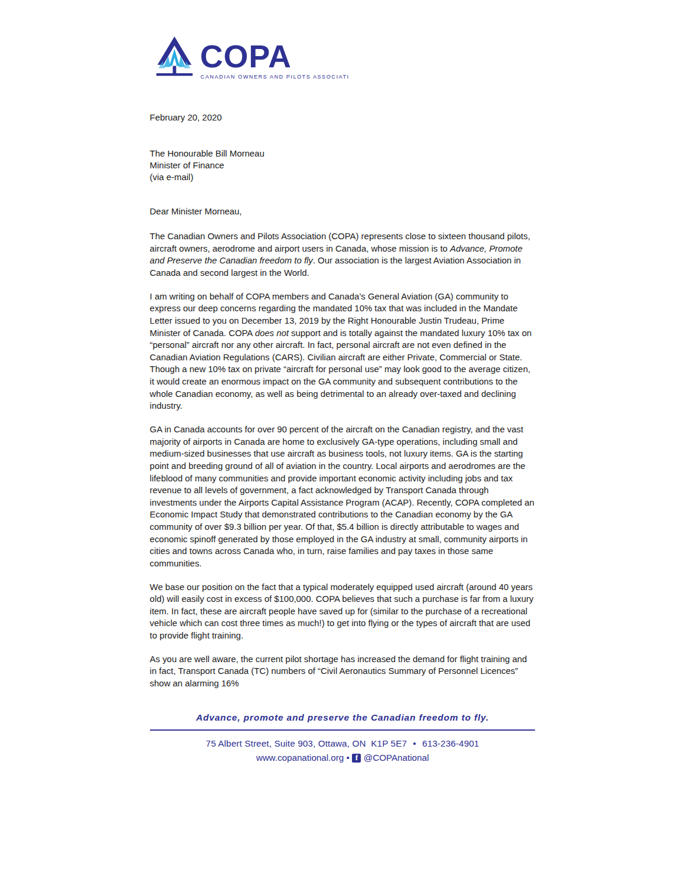COPA — Canadian Owners and Pilots Association COPA CANADIAN OWNERS AND PILOTS ASSOCIATION
February 20, 2020
The Honourable Bill Morneau
Minister of Finance
(via e-mail)
Dear Minister Morneau,
The Canadian Owners and Pilots Association (COPA) represents close to sixteen thousand pilots, aircraft owners, aerodrome and airport users in Canada, whose mission is to Advance, Promote and Preserve the Canadian freedom to fly. Our association is the largest Aviation Association in Canada and second largest in the World.
I am writing on behalf of COPA members and Canada’s General Aviation (GA) community to express our deep concerns regarding the mandated 10% tax that was included in the Mandate Letter issued to you on December 13, 2019 by the Right Honourable Justin Trudeau, Prime Minister of Canada. COPA does not support and is totally against the mandated luxury 10% tax on “personal” aircraft nor any other aircraft. In fact, personal aircraft are not even defined in the Canadian Aviation Regulations (CARS). Civilian aircraft are either Private, Commercial or State. Though a new 10% tax on private “aircraft for personal use” may look good to the average citizen, it would create an enormous impact on the GA community and subsequent contributions to the whole Canadian economy, as well as being detrimental to an already over-taxed and declining industry.
GA in Canada accounts for over 90 percent of the aircraft on the Canadian registry, and the vast majority of airports in Canada are home to exclusively GA-type operations, including small and medium-sized businesses that use aircraft as business tools, not luxury items. GA is the starting point and breeding ground of all of aviation in the country. Local airports and aerodromes are the lifeblood of many communities and provide important economic activity including jobs and tax revenue to all levels of government, a fact acknowledged by Transport Canada through investments under the Airports Capital Assistance Program (ACAP). Recently, COPA completed an Economic Impact Study that demonstrated contributions to the Canadian economy by the GA community of over $9.3 billion per year. Of that, $5.4 billion is directly attributable to wages and economic spinoff generated by those employed in the GA industry at small, community airports in cities and towns across Canada who, in turn, raise families and pay taxes in those same communities.
We base our position on the fact that a typical moderately equipped used aircraft (around 40 years old) will easily cost in excess of $100,000. COPA believes that such a purchase is far from a luxury item. In fact, these are aircraft people have saved up for (similar to the purchase of a recreational vehicle which can cost three times as much!) to get into flying or the types of aircraft that are used to provide flight training.
As you are well aware, the current pilot shortage has increased the demand for flight training and in fact, Transport Canada (TC) numbers of “Civil Aeronautics Summary of Personnel Licences” show an alarming 16%
Advance, promote and preserve the Canadian freedom to fly.
75 Albert Street, Suite 903, Ottawa, ON K1P 5E7 • 613-236-4901
www.copanational.org • @COPAnational